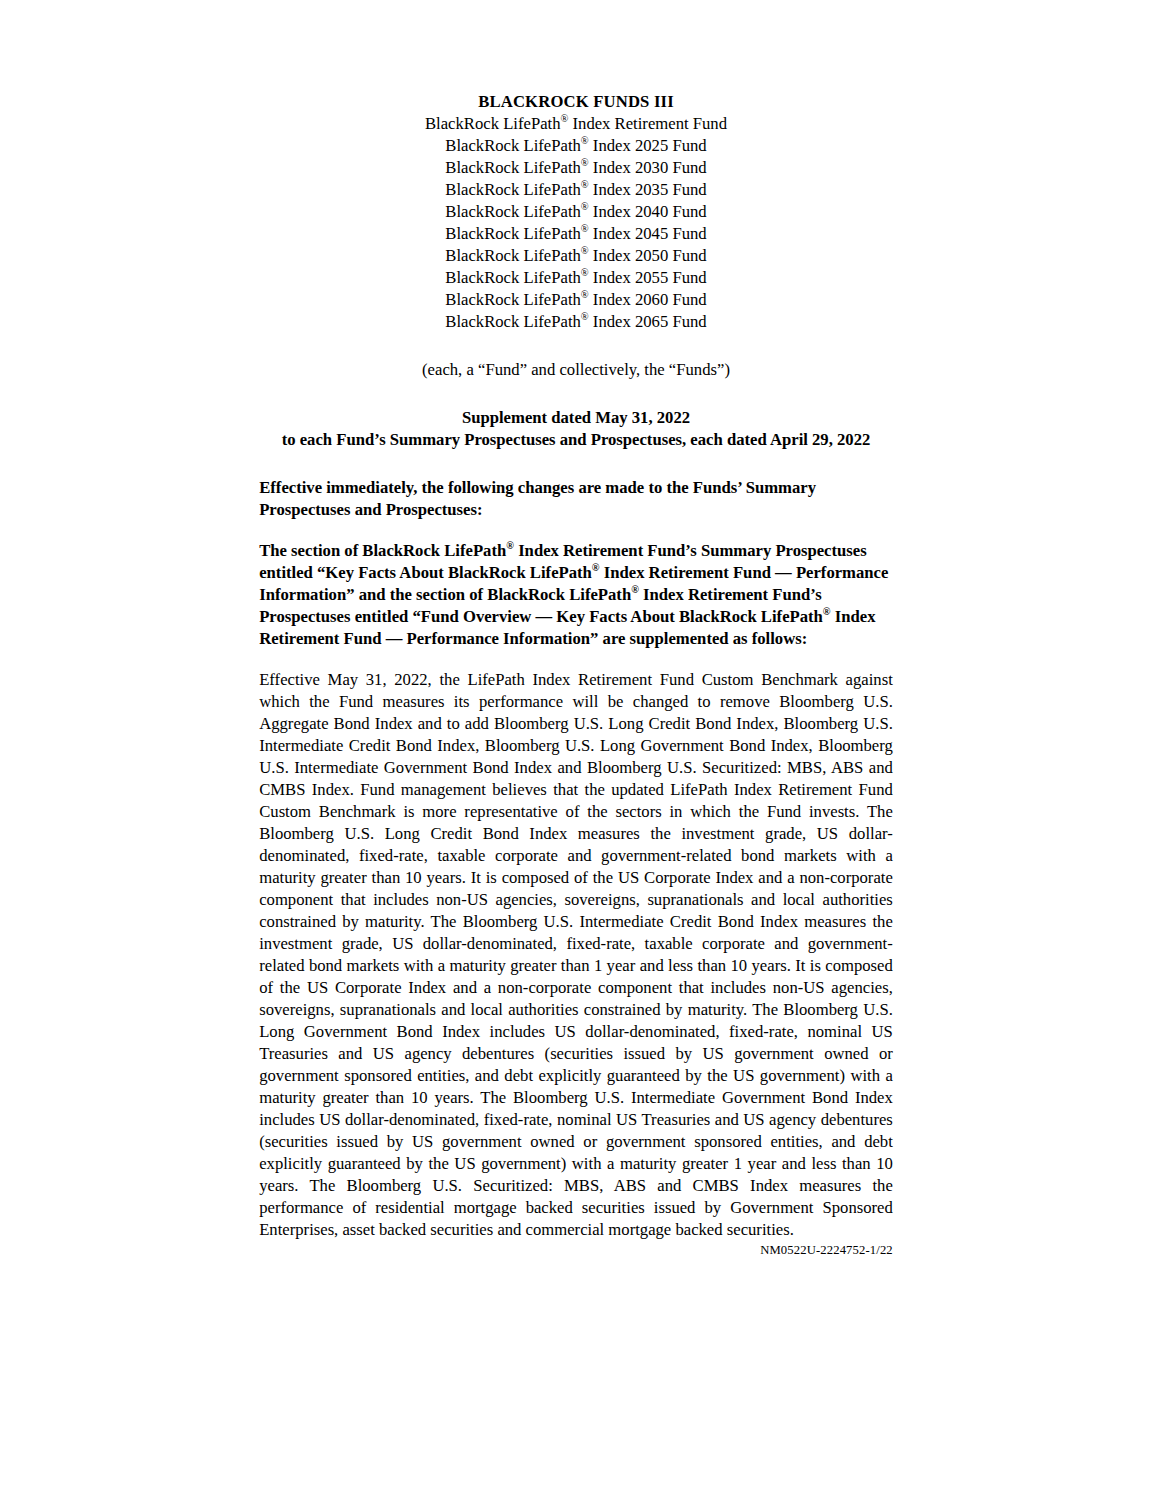BLACKROCK FUNDS III
BlackRock LifePath® Index Retirement Fund
BlackRock LifePath® Index 2025 Fund
BlackRock LifePath® Index 2030 Fund
BlackRock LifePath® Index 2035 Fund
BlackRock LifePath® Index 2040 Fund
BlackRock LifePath® Index 2045 Fund
BlackRock LifePath® Index 2050 Fund
BlackRock LifePath® Index 2055 Fund
BlackRock LifePath® Index 2060 Fund
BlackRock LifePath® Index 2065 Fund
(each, a “Fund” and collectively, the “Funds”)
Supplement dated May 31, 2022
to each Fund’s Summary Prospectuses and Prospectuses, each dated April 29, 2022
Effective immediately, the following changes are made to the Funds’ Summary Prospectuses and Prospectuses:
The section of BlackRock LifePath® Index Retirement Fund’s Summary Prospectuses entitled “Key Facts About BlackRock LifePath® Index Retirement Fund — Performance Information” and the section of BlackRock LifePath® Index Retirement Fund’s Prospectuses entitled “Fund Overview — Key Facts About BlackRock LifePath® Index Retirement Fund — Performance Information” are supplemented as follows:
Effective May 31, 2022, the LifePath Index Retirement Fund Custom Benchmark against which the Fund measures its performance will be changed to remove Bloomberg U.S. Aggregate Bond Index and to add Bloomberg U.S. Long Credit Bond Index, Bloomberg U.S. Intermediate Credit Bond Index, Bloomberg U.S. Long Government Bond Index, Bloomberg U.S. Intermediate Government Bond Index and Bloomberg U.S. Securitized: MBS, ABS and CMBS Index. Fund management believes that the updated LifePath Index Retirement Fund Custom Benchmark is more representative of the sectors in which the Fund invests. The Bloomberg U.S. Long Credit Bond Index measures the investment grade, US dollar-denominated, fixed-rate, taxable corporate and government-related bond markets with a maturity greater than 10 years. It is composed of the US Corporate Index and a non-corporate component that includes non-US agencies, sovereigns, supranationals and local authorities constrained by maturity. The Bloomberg U.S. Intermediate Credit Bond Index measures the investment grade, US dollar-denominated, fixed-rate, taxable corporate and government-related bond markets with a maturity greater than 1 year and less than 10 years. It is composed of the US Corporate Index and a non-corporate component that includes non-US agencies, sovereigns, supranationals and local authorities constrained by maturity. The Bloomberg U.S. Long Government Bond Index includes US dollar-denominated, fixed-rate, nominal US Treasuries and US agency debentures (securities issued by US government owned or government sponsored entities, and debt explicitly guaranteed by the US government) with a maturity greater than 10 years. The Bloomberg U.S. Intermediate Government Bond Index includes US dollar-denominated, fixed-rate, nominal US Treasuries and US agency debentures (securities issued by US government owned or government sponsored entities, and debt explicitly guaranteed by the US government) with a maturity greater 1 year and less than 10 years. The Bloomberg U.S. Securitized: MBS, ABS and CMBS Index measures the performance of residential mortgage backed securities issued by Government Sponsored Enterprises, asset backed securities and commercial mortgage backed securities.
NM0522U-2224752-1/22